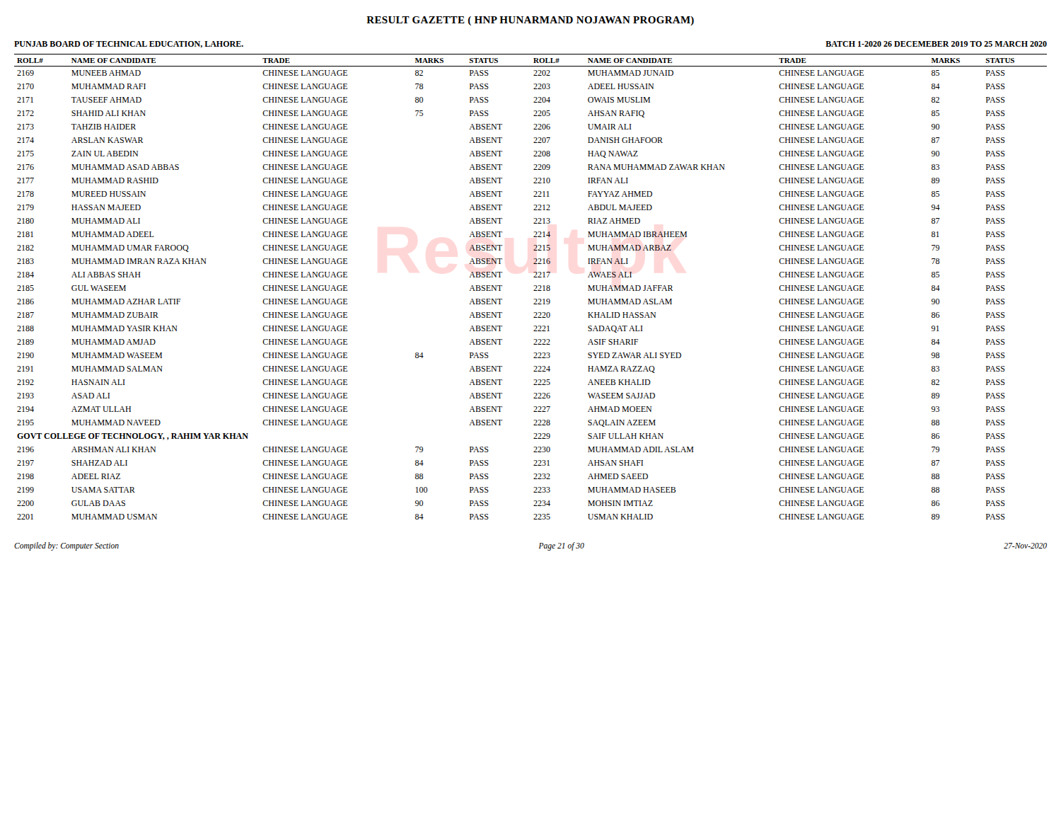Result.pk
RESULT GAZETTE ( HNP HUNARMAND NOJAWAN PROGRAM)
PUNJAB BOARD OF TECHNICAL EDUCATION, LAHORE. BATCH 1-2020 26 DECEMEBER 2019 TO 25 MARCH 2020
| / ROLL# / NAME OF CANDIDATE / TRADE / MARKS / STATUS / / --- / --- / --- / --- / --- / / 2169 / MUNEEB AHMAD / CHINESE LANGUAGE / 82 / PASS / / 2170 / MUHAMMAD RAFI / CHINESE LANGUAGE / 78 / PASS / / 2171 / TAUSEEF AHMAD / CHINESE LANGUAGE / 80 / PASS / / 2172 / SHAHID ALI KHAN / CHINESE LANGUAGE / 75 / PASS / / 2173 / TAHZIB HAIDER / CHINESE LANGUAGE / / ABSENT / / 2174 / ARSLAN KASWAR / CHINESE LANGUAGE / / ABSENT / / 2175 / ZAIN UL ABEDIN / CHINESE LANGUAGE / / ABSENT / / 2176 / MUHAMMAD ASAD ABBAS / CHINESE LANGUAGE / / ABSENT / / 2177 / MUHAMMAD RASHID / CHINESE LANGUAGE / / ABSENT / / 2178 / MUREED HUSSAIN / CHINESE LANGUAGE / / ABSENT / / 2179 / HASSAN MAJEED / CHINESE LANGUAGE / / ABSENT / / 2180 / MUHAMMAD ALI / CHINESE LANGUAGE / / ABSENT / / 2181 / MUHAMMAD ADEEL / CHINESE LANGUAGE / / ABSENT / / 2182 / MUHAMMAD UMAR FAROOQ / CHINESE LANGUAGE / / ABSENT / / 2183 / MUHAMMAD IMRAN RAZA KHAN / CHINESE LANGUAGE / / ABSENT / / 2184 / ALI ABBAS SHAH / CHINESE LANGUAGE / / ABSENT / / 2185 / GUL WASEEM / CHINESE LANGUAGE / / ABSENT / / 2186 / MUHAMMAD AZHAR LATIF / CHINESE LANGUAGE / / ABSENT / / 2187 / MUHAMMAD ZUBAIR / CHINESE LANGUAGE / / ABSENT / / 2188 / MUHAMMAD YASIR KHAN / CHINESE LANGUAGE / / ABSENT / / 2189 / MUHAMMAD AMJAD / CHINESE LANGUAGE / / ABSENT / / 2190 / MUHAMMAD WASEEM / CHINESE LANGUAGE / 84 / PASS / / 2191 / MUHAMMAD SALMAN / CHINESE LANGUAGE / / ABSENT / / 2192 / HASNAIN ALI / CHINESE LANGUAGE / / ABSENT / / 2193 / ASAD ALI / CHINESE LANGUAGE / / ABSENT / / 2194 / AZMAT ULLAH / CHINESE LANGUAGE / / ABSENT / / 2195 / MUHAMMAD NAVEED / CHINESE LANGUAGE / / ABSENT / / GOVT COLLEGE OF TECHNOLOGY, , RAHIM YAR KHAN / / 2196 / ARSHMAN ALI KHAN / CHINESE LANGUAGE / 79 / PASS / / 2197 / SHAHZAD ALI / CHINESE LANGUAGE / 84 / PASS / / 2198 / ADEEL RIAZ / CHINESE LANGUAGE / 88 / PASS / / 2199 / USAMA SATTAR / CHINESE LANGUAGE / 100 / PASS / / 2200 / GULAB DAAS / CHINESE LANGUAGE / 90 / PASS / / 2201 / MUHAMMAD USMAN / CHINESE LANGUAGE / 84 / PASS / | / ROLL# / NAME OF CANDIDATE / TRADE / MARKS / STATUS / / --- / --- / --- / --- / --- / / 2202 / MUHAMMAD JUNAID / CHINESE LANGUAGE / 85 / PASS / / 2203 / ADEEL HUSSAIN / CHINESE LANGUAGE / 84 / PASS / / 2204 / OWAIS MUSLIM / CHINESE LANGUAGE / 82 / PASS / / 2205 / AHSAN RAFIQ / CHINESE LANGUAGE / 85 / PASS / / 2206 / UMAIR ALI / CHINESE LANGUAGE / 90 / PASS / / 2207 / DANISH GHAFOOR / CHINESE LANGUAGE / 87 / PASS / / 2208 / HAQ NAWAZ / CHINESE LANGUAGE / 90 / PASS / / 2209 / RANA MUHAMMAD ZAWAR KHAN / CHINESE LANGUAGE / 83 / PASS / / 2210 / IRFAN ALI / CHINESE LANGUAGE / 89 / PASS / / 2211 / FAYYAZ AHMED / CHINESE LANGUAGE / 85 / PASS / / 2212 / ABDUL MAJEED / CHINESE LANGUAGE / 94 / PASS / / 2213 / RIAZ AHMED / CHINESE LANGUAGE / 87 / PASS / / 2214 / MUHAMMAD IBRAHEEM / CHINESE LANGUAGE / 81 / PASS / / 2215 / MUHAMMAD ARBAZ / CHINESE LANGUAGE / 79 / PASS / / 2216 / IRFAN ALI / CHINESE LANGUAGE / 78 / PASS / / 2217 / AWAES ALI / CHINESE LANGUAGE / 85 / PASS / / 2218 / MUHAMMAD JAFFAR / CHINESE LANGUAGE / 84 / PASS / / 2219 / MUHAMMAD ASLAM / CHINESE LANGUAGE / 90 / PASS / / 2220 / KHALID HASSAN / CHINESE LANGUAGE / 86 / PASS / / 2221 / SADAQAT ALI / CHINESE LANGUAGE / 91 / PASS / / 2222 / ASIF SHARIF / CHINESE LANGUAGE / 84 / PASS / / 2223 / SYED ZAWAR ALI SYED / CHINESE LANGUAGE / 98 / PASS / / 2224 / HAMZA RAZZAQ / CHINESE LANGUAGE / 83 / PASS / / 2225 / ANEEB KHALID / CHINESE LANGUAGE / 82 / PASS / / 2226 / WASEEM SAJJAD / CHINESE LANGUAGE / 89 / PASS / / 2227 / AHMAD MOEEN / CHINESE LANGUAGE / 93 / PASS / / 2228 / SAQLAIN AZEEM / CHINESE LANGUAGE / 88 / PASS / / 2229 / SAIF ULLAH KHAN / CHINESE LANGUAGE / 86 / PASS / / 2230 / MUHAMMAD ADIL ASLAM / CHINESE LANGUAGE / 79 / PASS / / 2231 / AHSAN SHAFI / CHINESE LANGUAGE / 87 / PASS / / 2232 / AHMED SAEED / CHINESE LANGUAGE / 88 / PASS / / 2233 / MUHAMMAD HASEEB / CHINESE LANGUAGE / 88 / PASS / / 2234 / MOHSIN IMTIAZ / CHINESE LANGUAGE / 86 / PASS / / 2235 / USMAN KHALID / CHINESE LANGUAGE / 89 / PASS / |
Compiled by: Computer Section Page 21 of 30 27-Nov-2020